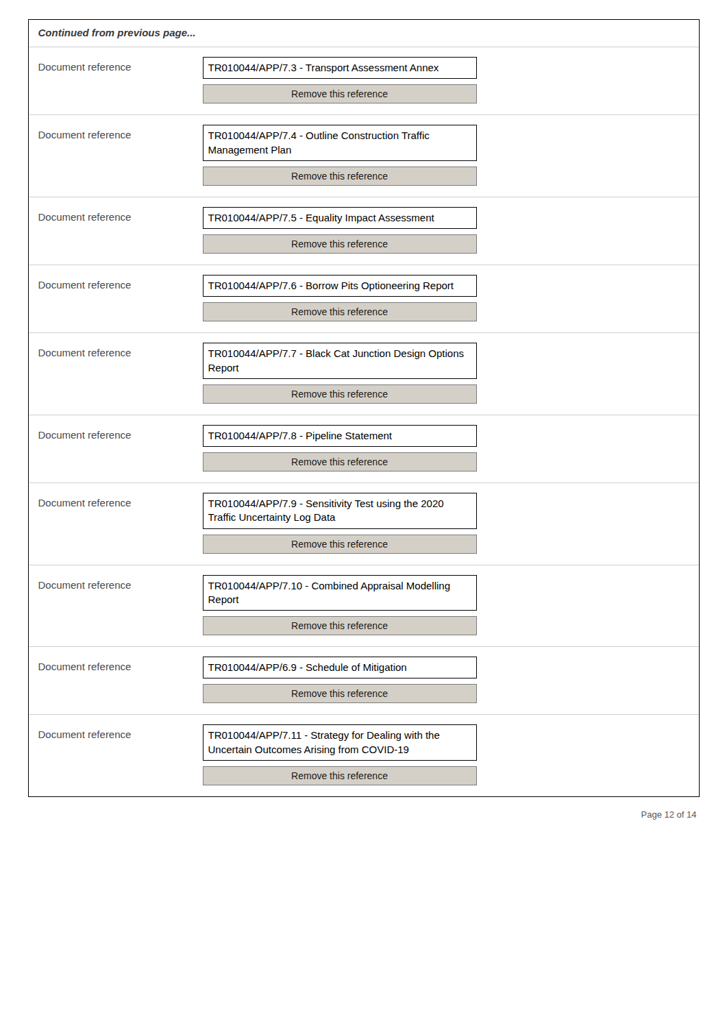Continued from previous page...
Document reference
TR010044/APP/7.3 - Transport Assessment Annex
Remove this reference
Document reference
TR010044/APP/7.4 - Outline Construction Traffic Management Plan
Remove this reference
Document reference
TR010044/APP/7.5 - Equality Impact Assessment
Remove this reference
Document reference
TR010044/APP/7.6 - Borrow Pits Optioneering Report
Remove this reference
Document reference
TR010044/APP/7.7 - Black Cat Junction Design Options Report
Remove this reference
Document reference
TR010044/APP/7.8 - Pipeline Statement
Remove this reference
Document reference
TR010044/APP/7.9 - Sensitivity Test using the 2020 Traffic Uncertainty Log Data
Remove this reference
Document reference
TR010044/APP/7.10 - Combined Appraisal Modelling Report
Remove this reference
Document reference
TR010044/APP/6.9 - Schedule of Mitigation
Remove this reference
Document reference
TR010044/APP/7.11 - Strategy for Dealing with the Uncertain Outcomes Arising from COVID-19
Remove this reference
Page 12 of 14